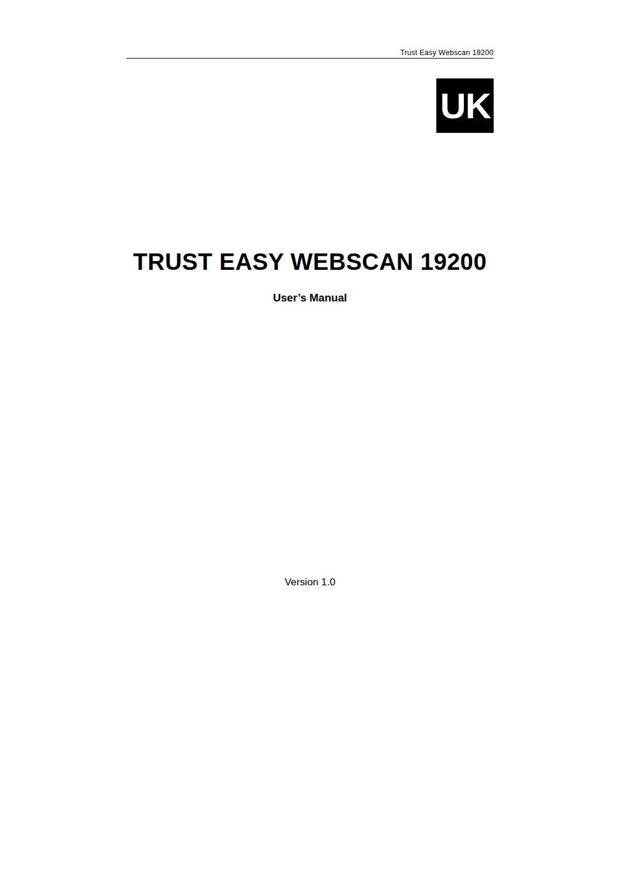Trust Easy Webscan 19200
UK
TRUST EASY WEBSCAN 19200
User’s Manual
Version 1.0